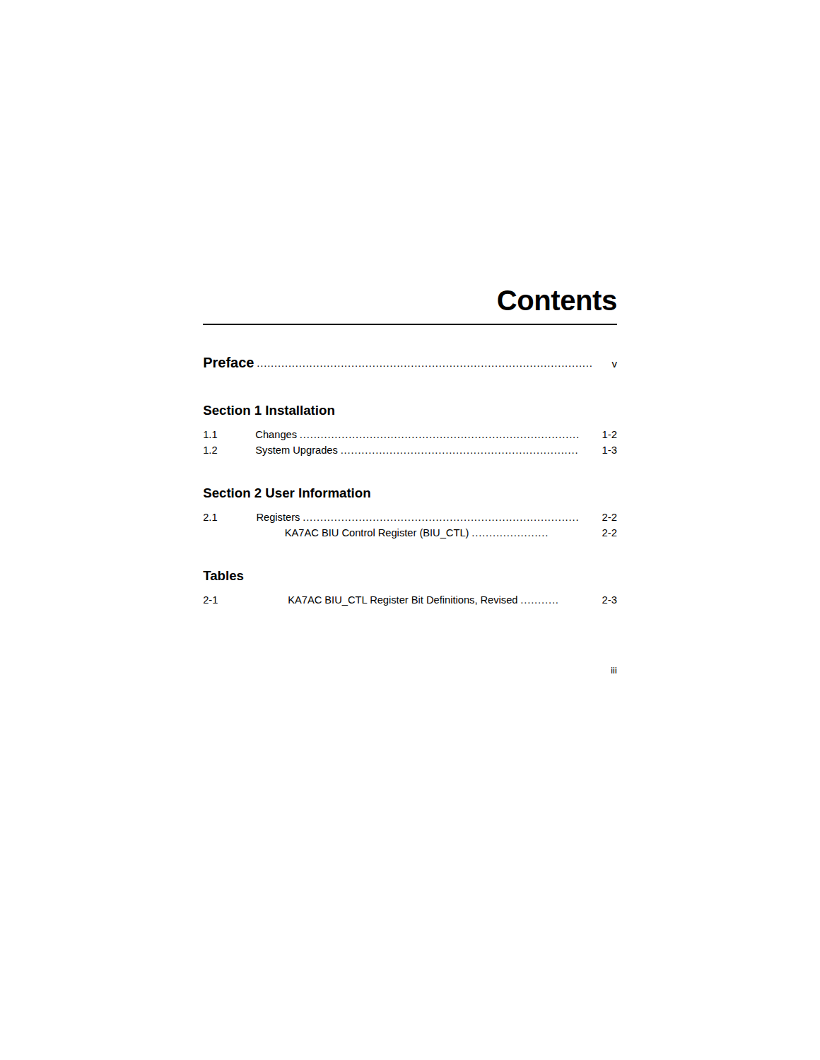Contents
Preface ................................................................................................ v
Section 1 Installation
| 1.1 | Changes ................................................................................ | 1-2 |
| 1.2 | System Upgrades .................................................................... | 1-3 |
Section 2 User Information
| 2.1 | Registers ............................................................................... | 2-2 |
| | KA7AC BIU Control Register (BIU_CTL) ...................... | 2-2 |
Tables
| 2-1 | KA7AC BIU_CTL Register Bit Definitions, Revised ........... | 2-3 |
iii